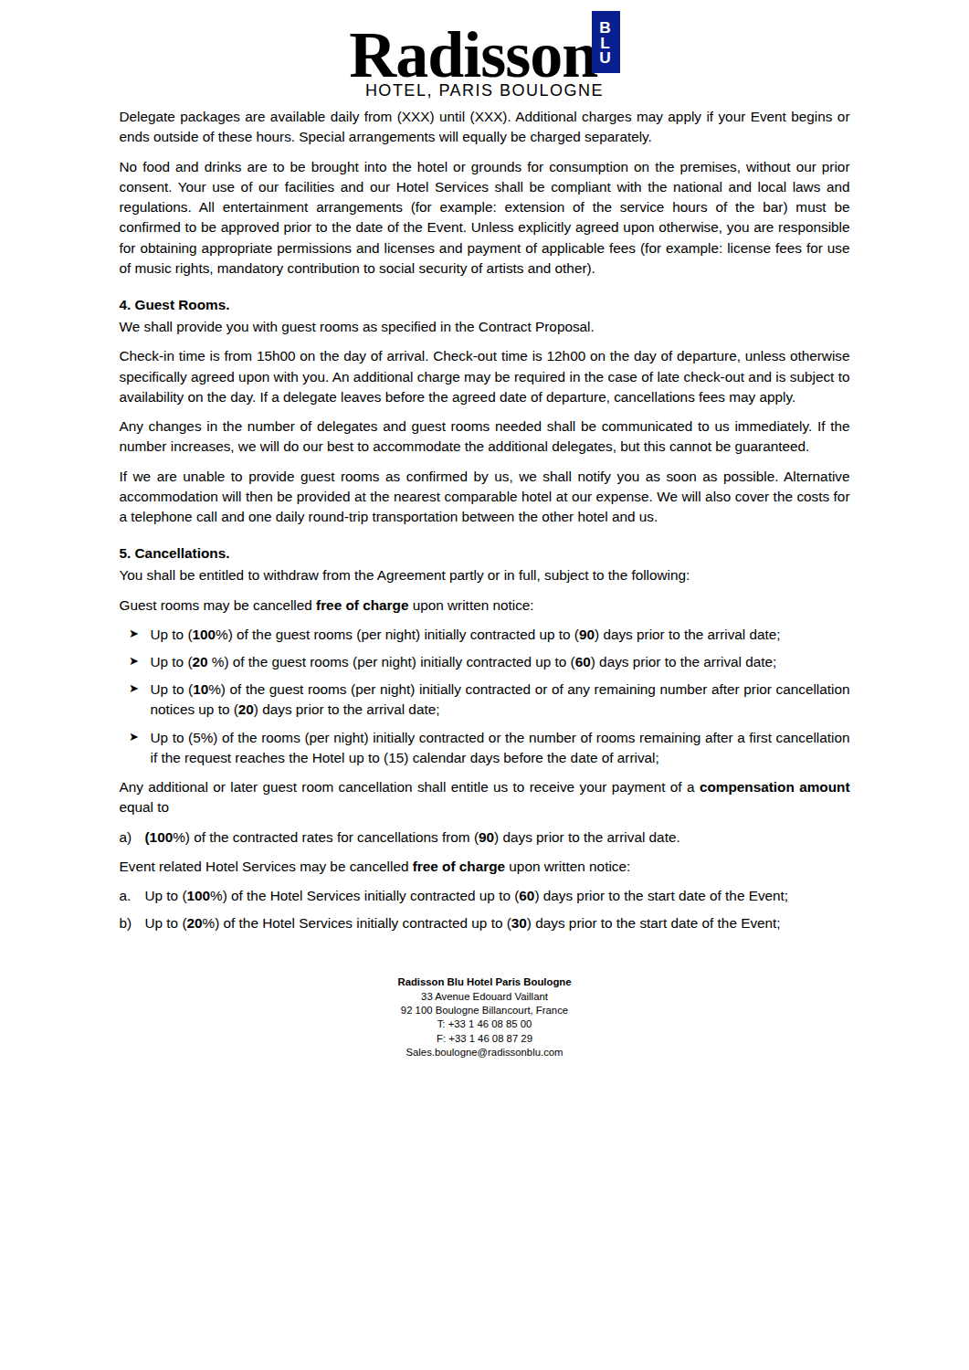Radisson BLU
HOTEL, PARIS BOULOGNE
Delegate packages are available daily from (XXX) until (XXX). Additional charges may apply if your Event begins or ends outside of these hours. Special arrangements will equally be charged separately.
No food and drinks are to be brought into the hotel or grounds for consumption on the premises, without our prior consent. Your use of our facilities and our Hotel Services shall be compliant with the national and local laws and regulations. All entertainment arrangements (for example: extension of the service hours of the bar) must be confirmed to be approved prior to the date of the Event. Unless explicitly agreed upon otherwise, you are responsible for obtaining appropriate permissions and licenses and payment of applicable fees (for example: license fees for use of music rights, mandatory contribution to social security of artists and other).
4. Guest Rooms.
We shall provide you with guest rooms as specified in the Contract Proposal.
Check-in time is from 15h00 on the day of arrival. Check-out time is 12h00 on the day of departure, unless otherwise specifically agreed upon with you. An additional charge may be required in the case of late check-out and is subject to availability on the day. If a delegate leaves before the agreed date of departure, cancellations fees may apply.
Any changes in the number of delegates and guest rooms needed shall be communicated to us immediately. If the number increases, we will do our best to accommodate the additional delegates, but this cannot be guaranteed.
If we are unable to provide guest rooms as confirmed by us, we shall notify you as soon as possible. Alternative accommodation will then be provided at the nearest comparable hotel at our expense. We will also cover the costs for a telephone call and one daily round-trip transportation between the other hotel and us.
5. Cancellations.
You shall be entitled to withdraw from the Agreement partly or in full, subject to the following:
Guest rooms may be cancelled free of charge upon written notice:
Up to (100%) of the guest rooms (per night) initially contracted up to (90) days prior to the arrival date;
Up to (20 %) of the guest rooms (per night) initially contracted up to (60) days prior to the arrival date;
Up to (10%) of the guest rooms (per night) initially contracted or of any remaining number after prior cancellation notices up to (20) days prior to the arrival date;
Up to (5%) of the rooms (per night) initially contracted or the number of rooms remaining after a first cancellation if the request reaches the Hotel up to (15) calendar days before the date of arrival;
Any additional or later guest room cancellation shall entitle us to receive your payment of a compensation amount equal to
(100%) of the contracted rates for cancellations from (90) days prior to the arrival date.
Event related Hotel Services may be cancelled free of charge upon written notice:
Up to (100%) of the Hotel Services initially contracted up to (60) days prior to the start date of the Event;
Up to (20%) of the Hotel Services initially contracted up to (30) days prior to the start date of the Event;
Radisson Blu Hotel Paris Boulogne
33 Avenue Edouard Vaillant
92 100 Boulogne Billancourt, France
T: +33 1 46 08 85 00
F: +33 1 46 08 87 29
Sales.boulogne@radissonblu.com